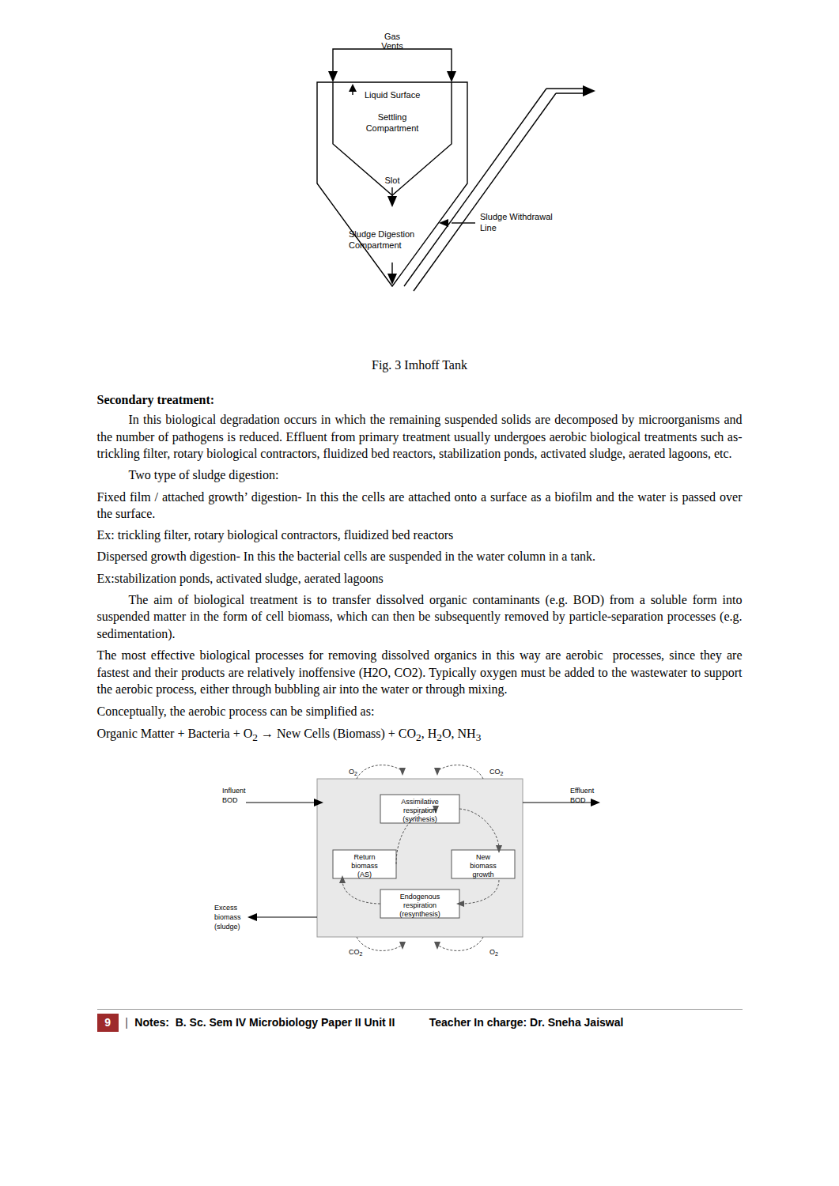Gas Vents Liquid Surface Settling Compartment Slot Sludge Digestion Compartment Sludge Withdrawal Line
Fig. 3 Imhoff Tank
Secondary treatment:
In this biological degradation occurs in which the remaining suspended solids are decomposed by microorganisms and the number of pathogens is reduced. Effluent from primary treatment usually undergoes aerobic biological treatments such as- trickling filter, rotary biological contractors, fluidized bed reactors, stabilization ponds, activated sludge, aerated lagoons, etc.
Two type of sludge digestion:
Fixed film / attached growth’ digestion- In this the cells are attached onto a surface as a biofilm and the water is passed over the surface.
Ex: trickling filter, rotary biological contractors, fluidized bed reactors
Dispersed growth digestion- In this the bacterial cells are suspended in the water column in a tank.
Ex:stabilization ponds, activated sludge, aerated lagoons
The aim of biological treatment is to transfer dissolved organic contaminants (e.g. BOD) from a soluble form into suspended matter in the form of cell biomass, which can then be subsequently removed by particle-separation processes (e.g. sedimentation).
The most effective biological processes for removing dissolved organics in this way are aerobic processes, since they are fastest and their products are relatively inoffensive (H2O, CO2). Typically oxygen must be added to the wastewater to support the aerobic process, either through bubbling air into the water or through mixing.
Conceptually, the aerobic process can be simplified as:
Organic Matter + Bacteria + O2 → New Cells (Biomass) + CO2, H2O, NH3
Influent BOD Effluent BOD Excess biomass (sludge) Assimilative respiration (synthesis) Return biomass (AS) New biomass growth Endogenous respiration (resynthesis) O2 CO2 CO2 O2
9 | Notes: B. Sc. Sem IV Microbiology Paper II Unit II Teacher In charge: Dr. Sneha Jaiswal